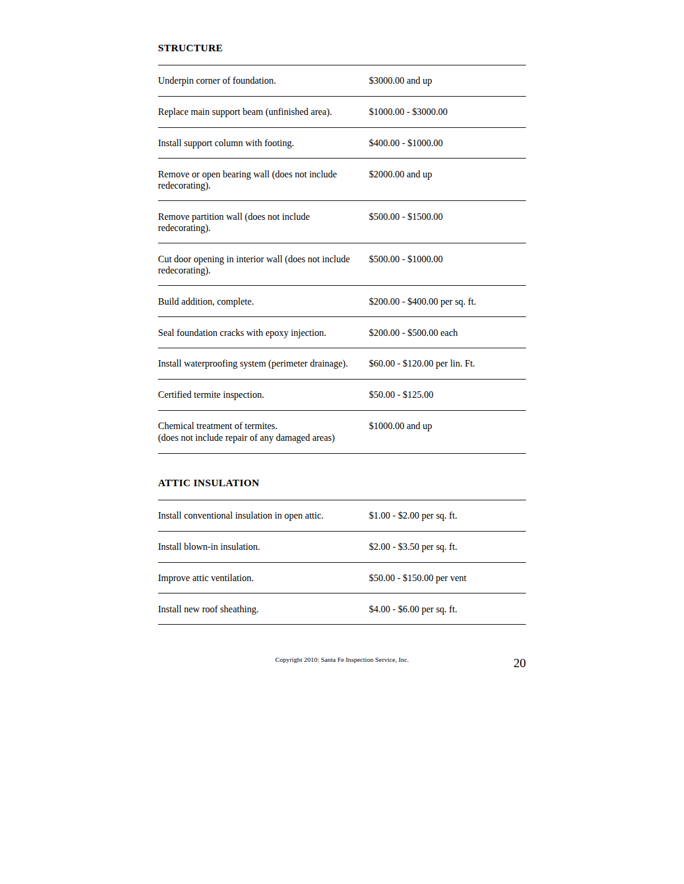STRUCTURE
| Underpin corner of foundation. | $3000.00 and up |
| Replace main support beam (unfinished area). | $1000.00 - $3000.00 |
| Install support column with footing. | $400.00 - $1000.00 |
| Remove or open bearing wall (does not include redecorating). | $2000.00 and up |
| Remove partition wall (does not include redecorating). | $500.00 - $1500.00 |
| Cut door opening in interior wall (does not include redecorating). | $500.00 - $1000.00 |
| Build addition, complete. | $200.00 - $400.00 per sq. ft. |
| Seal foundation cracks with epoxy injection. | $200.00 - $500.00 each |
| Install waterproofing system (perimeter drainage). | $60.00 - $120.00 per lin. Ft. |
| Certified termite inspection. | $50.00 - $125.00 |
| Chemical treatment of termites. (does not include repair of any damaged areas) | $1000.00 and up |
ATTIC INSULATION
| Install conventional insulation in open attic. | $1.00 - $2.00 per sq. ft. |
| Install blown-in insulation. | $2.00 - $3.50 per sq. ft. |
| Improve attic ventilation. | $50.00 - $150.00 per vent |
| Install new roof sheathing. | $4.00 - $6.00 per sq. ft. |
Copyright 2010: Santa Fe Inspection Service, Inc.
20